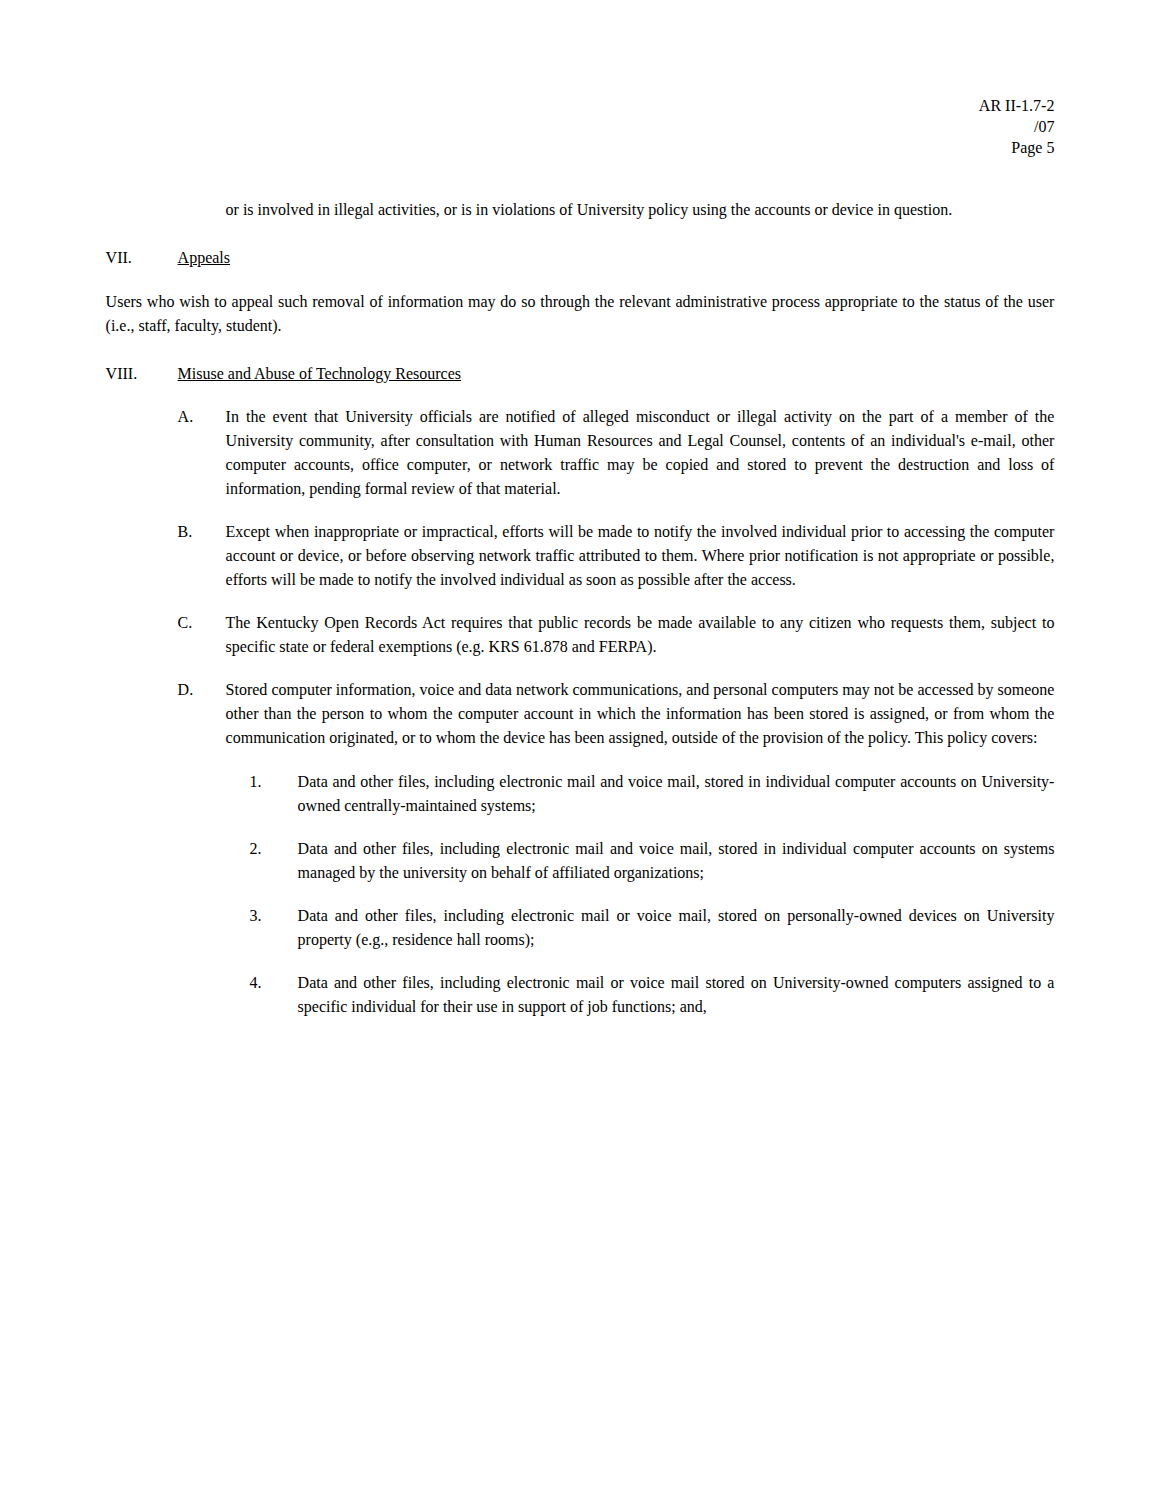AR II-1.7-2
/07
Page 5
or is involved in illegal activities, or is in violations of University policy using the accounts or device in question.
VII. Appeals
Users who wish to appeal such removal of information may do so through the relevant administrative process appropriate to the status of the user (i.e., staff, faculty, student).
VIII. Misuse and Abuse of Technology Resources
A. In the event that University officials are notified of alleged misconduct or illegal activity on the part of a member of the University community, after consultation with Human Resources and Legal Counsel, contents of an individual's e-mail, other computer accounts, office computer, or network traffic may be copied and stored to prevent the destruction and loss of information, pending formal review of that material.
B. Except when inappropriate or impractical, efforts will be made to notify the involved individual prior to accessing the computer account or device, or before observing network traffic attributed to them. Where prior notification is not appropriate or possible, efforts will be made to notify the involved individual as soon as possible after the access.
C. The Kentucky Open Records Act requires that public records be made available to any citizen who requests them, subject to specific state or federal exemptions (e.g. KRS 61.878 and FERPA).
D. Stored computer information, voice and data network communications, and personal computers may not be accessed by someone other than the person to whom the computer account in which the information has been stored is assigned, or from whom the communication originated, or to whom the device has been assigned, outside of the provision of the policy. This policy covers:
1. Data and other files, including electronic mail and voice mail, stored in individual computer accounts on University-owned centrally-maintained systems;
2. Data and other files, including electronic mail and voice mail, stored in individual computer accounts on systems managed by the university on behalf of affiliated organizations;
3. Data and other files, including electronic mail or voice mail, stored on personally-owned devices on University property (e.g., residence hall rooms);
4. Data and other files, including electronic mail or voice mail stored on University-owned computers assigned to a specific individual for their use in support of job functions; and,